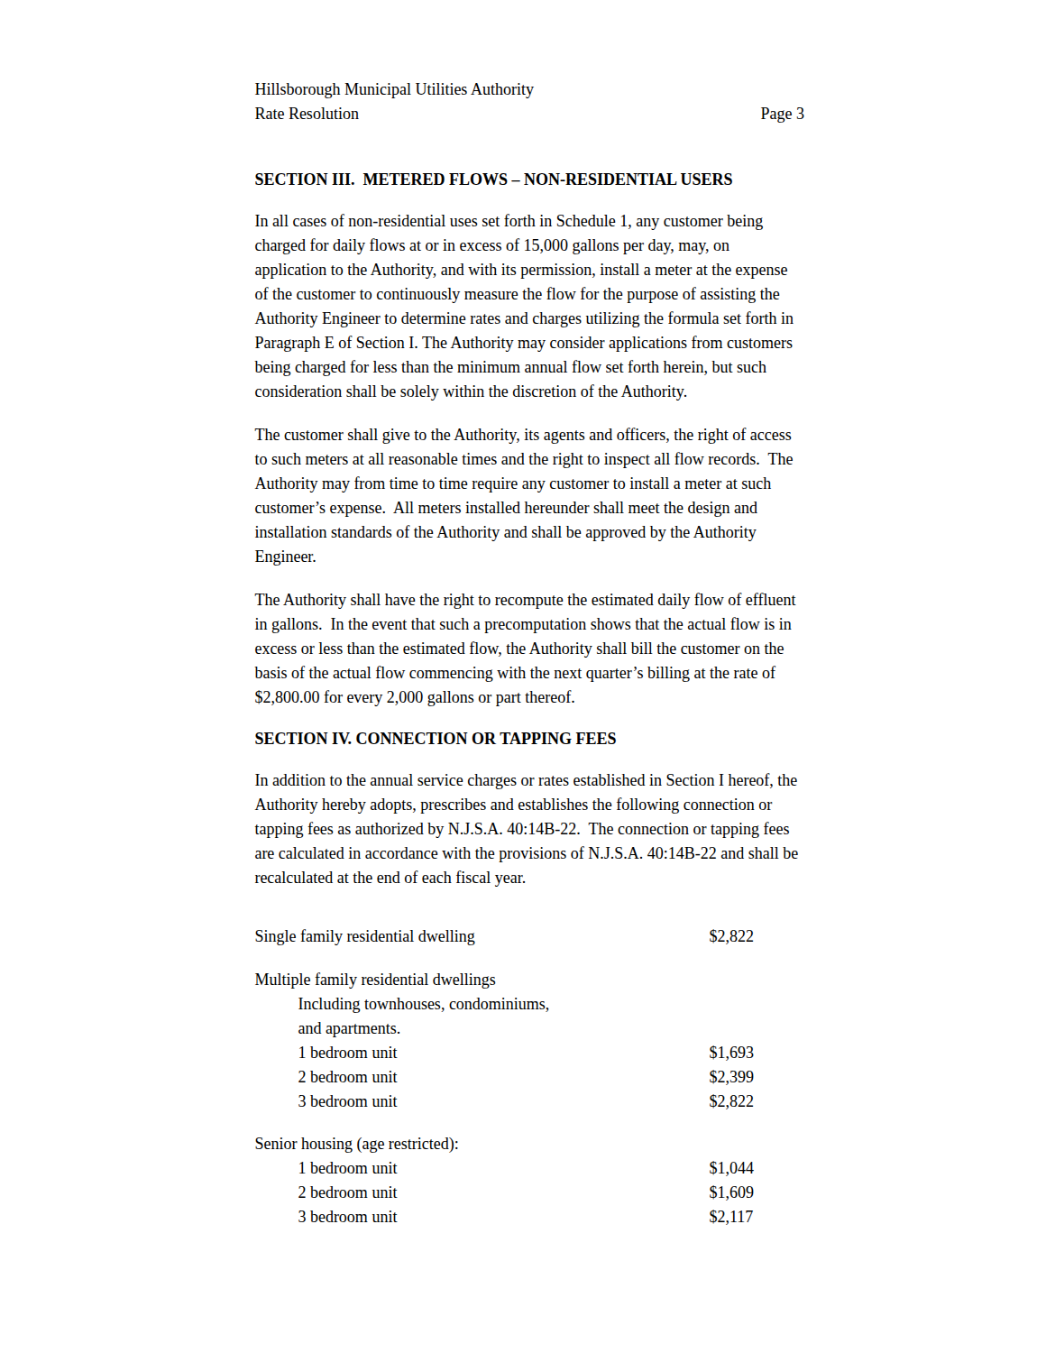Hillsborough Municipal Utilities Authority
Rate Resolution
Page 3
SECTION III. METERED FLOWS – NON-RESIDENTIAL USERS
In all cases of non-residential uses set forth in Schedule 1, any customer being charged for daily flows at or in excess of 15,000 gallons per day, may, on application to the Authority, and with its permission, install a meter at the expense of the customer to continuously measure the flow for the purpose of assisting the Authority Engineer to determine rates and charges utilizing the formula set forth in Paragraph E of Section I. The Authority may consider applications from customers being charged for less than the minimum annual flow set forth herein, but such consideration shall be solely within the discretion of the Authority.
The customer shall give to the Authority, its agents and officers, the right of access to such meters at all reasonable times and the right to inspect all flow records. The Authority may from time to time require any customer to install a meter at such customer’s expense. All meters installed hereunder shall meet the design and installation standards of the Authority and shall be approved by the Authority Engineer.
The Authority shall have the right to recompute the estimated daily flow of effluent in gallons. In the event that such a precomputation shows that the actual flow is in excess or less than the estimated flow, the Authority shall bill the customer on the basis of the actual flow commencing with the next quarter’s billing at the rate of $2,800.00 for every 2,000 gallons or part thereof.
SECTION IV. CONNECTION OR TAPPING FEES
In addition to the annual service charges or rates established in Section I hereof, the Authority hereby adopts, prescribes and establishes the following connection or tapping fees as authorized by N.J.S.A. 40:14B-22. The connection or tapping fees are calculated in accordance with the provisions of N.J.S.A. 40:14B-22 and shall be recalculated at the end of each fiscal year.
Single family residential dwelling
$2,822
Multiple family residential dwellings
Including townhouses, condominiums,
and apartments.
1 bedroom unit
$1,693
2 bedroom unit
$2,399
3 bedroom unit
$2,822
Senior housing (age restricted):
1 bedroom unit
$1,044
2 bedroom unit
$1,609
3 bedroom unit
$2,117